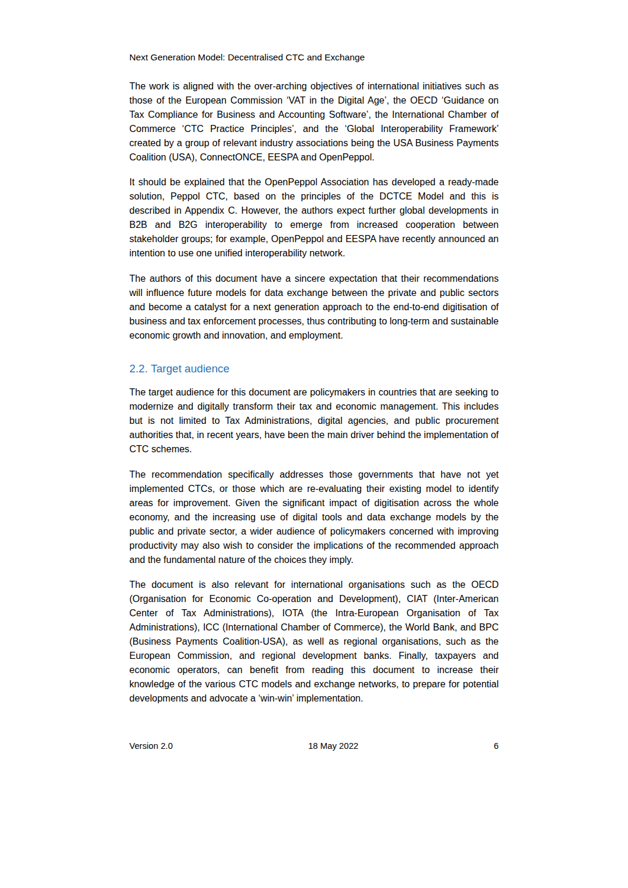Next Generation Model: Decentralised CTC and Exchange
The work is aligned with the over-arching objectives of international initiatives such as those of the European Commission ‘VAT in the Digital Age’, the OECD ‘Guidance on Tax Compliance for Business and Accounting Software’, the International Chamber of Commerce ‘CTC Practice Principles’, and the ‘Global Interoperability Framework’ created by a group of relevant industry associations being the USA Business Payments Coalition (USA), ConnectONCE, EESPA and OpenPeppol.
It should be explained that the OpenPeppol Association has developed a ready-made solution, Peppol CTC, based on the principles of the DCTCE Model and this is described in Appendix C. However, the authors expect further global developments in B2B and B2G interoperability to emerge from increased cooperation between stakeholder groups; for example, OpenPeppol and EESPA have recently announced an intention to use one unified interoperability network.
The authors of this document have a sincere expectation that their recommendations will influence future models for data exchange between the private and public sectors and become a catalyst for a next generation approach to the end-to-end digitisation of business and tax enforcement processes, thus contributing to long-term and sustainable economic growth and innovation, and employment.
2.2. Target audience
The target audience for this document are policymakers in countries that are seeking to modernize and digitally transform their tax and economic management. This includes but is not limited to Tax Administrations, digital agencies, and public procurement authorities that, in recent years, have been the main driver behind the implementation of CTC schemes.
The recommendation specifically addresses those governments that have not yet implemented CTCs, or those which are re-evaluating their existing model to identify areas for improvement. Given the significant impact of digitisation across the whole economy, and the increasing use of digital tools and data exchange models by the public and private sector, a wider audience of policymakers concerned with improving productivity may also wish to consider the implications of the recommended approach and the fundamental nature of the choices they imply.
The document is also relevant for international organisations such as the OECD (Organisation for Economic Co-operation and Development), CIAT (Inter-American Center of Tax Administrations), IOTA (the Intra-European Organisation of Tax Administrations), ICC (International Chamber of Commerce), the World Bank, and BPC (Business Payments Coalition-USA), as well as regional organisations, such as the European Commission, and regional development banks. Finally, taxpayers and economic operators, can benefit from reading this document to increase their knowledge of the various CTC models and exchange networks, to prepare for potential developments and advocate a ‘win-win’ implementation.
Version 2.0
18 May 2022
6